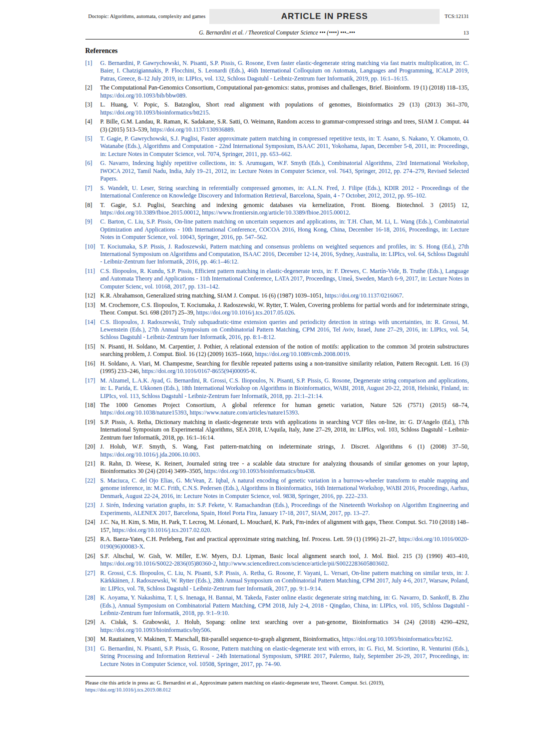Doctopic: Algorithms, automata, complexity and games
ARTICLE IN PRESS
TCS:12131
G. Bernardini et al. / Theoretical Computer Science ••• (••••) •••–••• 13
References
G. Bernardini, P. Gawrychowski, N. Pisanti, S.P. Pissis, G. Rosone, Even faster elastic-degenerate string matching via fast matrix multiplication, in: C. Baier, I. Chatzigiannakis, P. Flocchini, S. Leonardi (Eds.), 46th International Colloquium on Automata, Languages and Programming, ICALP 2019, Patras, Greece, 8–12 July 2019, in: LIPIcs, vol. 132, Schloss Dagstuhl - Leibniz-Zentrum fuer Informatik, 2019, pp. 16:1–16:15.
The Computational Pan-Genomics Consortium, Computational pan-genomics: status, promises and challenges, Brief. Bioinform. 19 (1) (2018) 118–135, https://doi.org/10.1093/bib/bbw089.
L. Huang, V. Popic, S. Batzoglou, Short read alignment with populations of genomes, Bioinformatics 29 (13) (2013) 361–370, https://doi.org/10.1093/bioinformatics/btt215.
P. Bille, G.M. Landau, R. Raman, K. Sadakane, S.R. Satti, O. Weimann, Random access to grammar-compressed strings and trees, SIAM J. Comput. 44 (3) (2015) 513–539, https://doi.org/10.1137/130936889.
T. Gagie, P. Gawrychowski, S.J. Puglisi, Faster approximate pattern matching in compressed repetitive texts, in: T. Asano, S. Nakano, Y. Okamoto, O. Watanabe (Eds.), Algorithms and Computation - 22nd International Symposium, ISAAC 2011, Yokohama, Japan, December 5-8, 2011, in: Proceedings, in: Lecture Notes in Computer Science, vol. 7074, Springer, 2011, pp. 653–662.
G. Navarro, Indexing highly repetitive collections, in: S. Arumugam, W.F. Smyth (Eds.), Combinatorial Algorithms, 23rd International Workshop, IWOCA 2012, Tamil Nadu, India, July 19–21, 2012, in: Lecture Notes in Computer Science, vol. 7643, Springer, 2012, pp. 274–279, Revised Selected Papers.
S. Wandelt, U. Leser, String searching in referentially compressed genomes, in: A.L.N. Fred, J. Filipe (Eds.), KDIR 2012 - Proceedings of the International Conference on Knowledge Discovery and Information Retrieval, Barcelona, Spain, 4 - 7 October, 2012, 2012, pp. 95–102.
T. Gagie, S.J. Puglisi, Searching and indexing genomic databases via kernelization, Front. Bioeng. Biotechnol. 3 (2015) 12, https://doi.org/10.3389/fbioe.2015.00012, https://www.frontiersin.org/article/10.3389/fbioe.2015.00012.
C. Barton, C. Liu, S.P. Pissis, On-line pattern matching on uncertain sequences and applications, in: T.H. Chan, M. Li, L. Wang (Eds.), Combinatorial Optimization and Applications - 10th International Conference, COCOA 2016, Hong Kong, China, December 16-18, 2016, Proceedings, in: Lecture Notes in Computer Science, vol. 10043, Springer, 2016, pp. 547–562.
T. Kociumaka, S.P. Pissis, J. Radoszewski, Pattern matching and consensus problems on weighted sequences and profiles, in: S. Hong (Ed.), 27th International Symposium on Algorithms and Computation, ISAAC 2016, December 12-14, 2016, Sydney, Australia, in: LIPIcs, vol. 64, Schloss Dagstuhl - Leibniz-Zentrum fuer Informatik, 2016, pp. 46:1–46:12.
C.S. Iliopoulos, R. Kundu, S.P. Pissis, Efficient pattern matching in elastic-degenerate texts, in: F. Drewes, C. Martín-Vide, B. Truthe (Eds.), Language and Automata Theory and Applications - 11th International Conference, LATA 2017, Proceedings, Umeå, Sweden, March 6-9, 2017, in: Lecture Notes in Computer Scienc, vol. 10168, 2017, pp. 131–142.
K.R. Abrahamson, Generalized string matching, SIAM J. Comput. 16 (6) (1987) 1039–1051, https://doi.org/10.1137/0216067.
M. Crochemore, C.S. Iliopoulos, T. Kociumaka, J. Radoszewski, W. Rytter, T. Walen, Covering problems for partial words and for indeterminate strings, Theor. Comput. Sci. 698 (2017) 25–39, https://doi.org/10.1016/j.tcs.2017.05.026.
C.S. Iliopoulos, J. Radoszewski, Truly subquadratic-time extension queries and periodicity detection in strings with uncertainties, in: R. Grossi, M. Lewenstein (Eds.), 27th Annual Symposium on Combinatorial Pattern Matching, CPM 2016, Tel Aviv, Israel, June 27–29, 2016, in: LIPIcs, vol. 54, Schloss Dagstuhl - Leibniz-Zentrum fuer Informatik, 2016, pp. 8:1–8:12.
N. Pisanti, H. Soldano, M. Carpentier, J. Pothier, A relational extension of the notion of motifs: application to the common 3d protein substructures searching problem, J. Comput. Biol. 16 (12) (2009) 1635–1660, https://doi.org/10.1089/cmb.2008.0019.
H. Soldano, A. Viari, M. Champesme, Searching for flexible repeated patterns using a non-transitive similarity relation, Pattern Recognit. Lett. 16 (3) (1995) 233–246, https://doi.org/10.1016/0167-8655(94)00095-K.
M. Alzamel, L.A.K. Ayad, G. Bernardini, R. Grossi, C.S. Iliopoulos, N. Pisanti, S.P. Pissis, G. Rosone, Degenerate string comparison and applications, in: L. Parida, E. Ukkonen (Eds.), 18th International Workshop on Algorithms in Bioinformatics, WABI, 2018, August 20-22, 2018, Helsinki, Finland, in: LIPIcs, vol. 113, Schloss Dagstuhl - Leibniz-Zentrum fuer Informatik, 2018, pp. 21:1–21:14.
The 1000 Genomes Project Consortium, A global reference for human genetic variation, Nature 526 (7571) (2015) 68–74, https://doi.org/10.1038/nature15393, https://www.nature.com/articles/nature15393.
S.P. Pissis, A. Retha, Dictionary matching in elastic-degenerate texts with applications in searching VCF files on-line, in: G. D'Angelo (Ed.), 17th International Symposium on Experimental Algorithms, SEA 2018, L'Aquila, Italy, June 27–29, 2018, in: LIPIcs, vol. 103, Schloss Dagstuhl - Leibniz-Zentrum fuer Informatik, 2018, pp. 16:1–16:14.
J. Holub, W.F. Smyth, S. Wang, Fast pattern-matching on indeterminate strings, J. Discret. Algorithms 6 (1) (2008) 37–50, https://doi.org/10.1016/j.jda.2006.10.003.
R. Rahn, D. Weese, K. Reinert, Journaled string tree - a scalable data structure for analyzing thousands of similar genomes on your laptop, Bioinformatics 30 (24) (2014) 3499–3505, https://doi.org/10.1093/bioinformatics/btu438.
S. Maciuca, C. del Ojo Elias, G. McVean, Z. Iqbal, A natural encoding of genetic variation in a burrows-wheeler transform to enable mapping and genome inference, in: M.C. Frith, C.N.S. Pedersen (Eds.), Algorithms in Bioinformatics, 16th International Workshop, WABI 2016, Proceedings, Aarhus, Denmark, August 22-24, 2016, in: Lecture Notes in Computer Science, vol. 9838, Springer, 2016, pp. 222–233.
J. Sirén, Indexing variation graphs, in: S.P. Fekete, V. Ramachandran (Eds.), Proceedings of the Nineteenth Workshop on Algorithm Engineering and Experiments, ALENEX 2017, Barcelona, Spain, Hotel Porta Fira, January 17-18, 2017, SIAM, 2017, pp. 13–27.
J.C. Na, H. Kim, S. Min, H. Park, T. Lecroq, M. Léonard, L. Mouchard, K. Park, Fm-index of alignment with gaps, Theor. Comput. Sci. 710 (2018) 148–157, https://doi.org/10.1016/j.tcs.2017.02.020.
R.A. Baeza-Yates, C.H. Perleberg, Fast and practical approximate string matching, Inf. Process. Lett. 59 (1) (1996) 21–27, https://doi.org/10.1016/0020-0190(96)00083-X.
S.F. Altschul, W. Gish, W. Miller, E.W. Myers, D.J. Lipman, Basic local alignment search tool, J. Mol. Biol. 215 (3) (1990) 403–410, https://doi.org/10.1016/S0022-2836(05)80360-2, http://www.sciencedirect.com/science/article/pii/S0022283605803602.
R. Grossi, C.S. Iliopoulos, C. Liu, N. Pisanti, S.P. Pissis, A. Retha, G. Rosone, F. Vayani, L. Versari, On-line pattern matching on similar texts, in: J. Kärkkäinen, J. Radoszewski, W. Rytter (Eds.), 28th Annual Symposium on Combinatorial Pattern Matching, CPM 2017, July 4-6, 2017, Warsaw, Poland, in: LIPIcs, vol. 78, Schloss Dagstuhl - Leibniz-Zentrum fuer Informatik, 2017, pp. 9:1–9:14.
K. Aoyama, Y. Nakashima, T. I, S. Inenaga, H. Bannai, M. Takeda, Faster online elastic degenerate string matching, in: G. Navarro, D. Sankoff, B. Zhu (Eds.), Annual Symposium on Combinatorial Pattern Matching, CPM 2018, July 2-4, 2018 - Qingdao, China, in: LIPIcs, vol. 105, Schloss Dagstuhl - Leibniz-Zentrum fuer Informatik, 2018, pp. 9:1–9:10.
A. Cisłak, S. Grabowski, J. Holub, Sopang: online text searching over a pan-genome, Bioinformatics 34 (24) (2018) 4290–4292, https://doi.org/10.1093/bioinformatics/bty506.
M. Rautiainen, V. Makinen, T. Marschall, Bit-parallel sequence-to-graph alignment, Bioinformatics, https://doi.org/10.1093/bioinformatics/btz162.
G. Bernardini, N. Pisanti, S.P. Pissis, G. Rosone, Pattern matching on elastic-degenerate text with errors, in: G. Fici, M. Sciortino, R. Venturini (Eds.), String Processing and Information Retrieval - 24th International Symposium, SPIRE 2017, Palermo, Italy, September 26-29, 2017, Proceedings, in: Lecture Notes in Computer Science, vol. 10508, Springer, 2017, pp. 74–90.
Please cite this article in press as: G. Bernardini et al., Approximate pattern matching on elastic-degenerate text, Theoret. Comput. Sci. (2019), https://doi.org/10.1016/j.tcs.2019.08.012